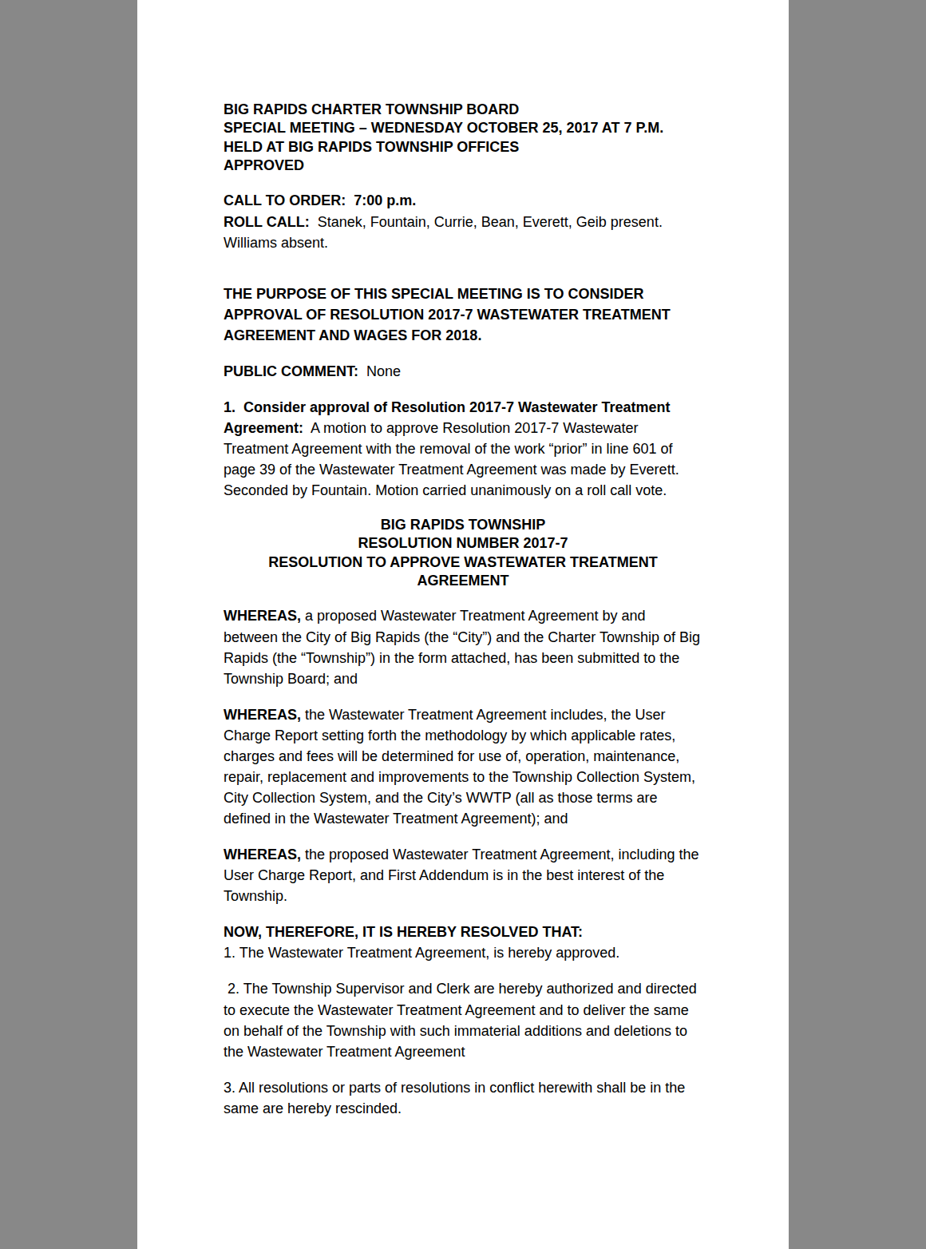BIG RAPIDS CHARTER TOWNSHIP BOARD
SPECIAL MEETING – WEDNESDAY OCTOBER 25, 2017 AT 7 P.M.
HELD AT BIG RAPIDS TOWNSHIP OFFICES
APPROVED
CALL TO ORDER: 7:00 p.m.
ROLL CALL: Stanek, Fountain, Currie, Bean, Everett, Geib present. Williams absent.
THE PURPOSE OF THIS SPECIAL MEETING IS TO CONSIDER APPROVAL OF RESOLUTION 2017-7 WASTEWATER TREATMENT AGREEMENT AND WAGES FOR 2018.
PUBLIC COMMENT: None
1. Consider approval of Resolution 2017-7 Wastewater Treatment Agreement: A motion to approve Resolution 2017-7 Wastewater Treatment Agreement with the removal of the work “prior” in line 601 of page 39 of the Wastewater Treatment Agreement was made by Everett. Seconded by Fountain. Motion carried unanimously on a roll call vote.
BIG RAPIDS TOWNSHIP
RESOLUTION NUMBER 2017-7
RESOLUTION TO APPROVE WASTEWATER TREATMENT AGREEMENT
WHEREAS, a proposed Wastewater Treatment Agreement by and between the City of Big Rapids (the “City”) and the Charter Township of Big Rapids (the “Township”) in the form attached, has been submitted to the Township Board; and
WHEREAS, the Wastewater Treatment Agreement includes, the User Charge Report setting forth the methodology by which applicable rates, charges and fees will be determined for use of, operation, maintenance, repair, replacement and improvements to the Township Collection System, City Collection System, and the City’s WWTP (all as those terms are defined in the Wastewater Treatment Agreement); and
WHEREAS, the proposed Wastewater Treatment Agreement, including the User Charge Report, and First Addendum is in the best interest of the Township.
NOW, THEREFORE, IT IS HEREBY RESOLVED THAT:
1. The Wastewater Treatment Agreement, is hereby approved.
2. The Township Supervisor and Clerk are hereby authorized and directed to execute the Wastewater Treatment Agreement and to deliver the same on behalf of the Township with such immaterial additions and deletions to the Wastewater Treatment Agreement
3. All resolutions or parts of resolutions in conflict herewith shall be in the same are hereby rescinded.